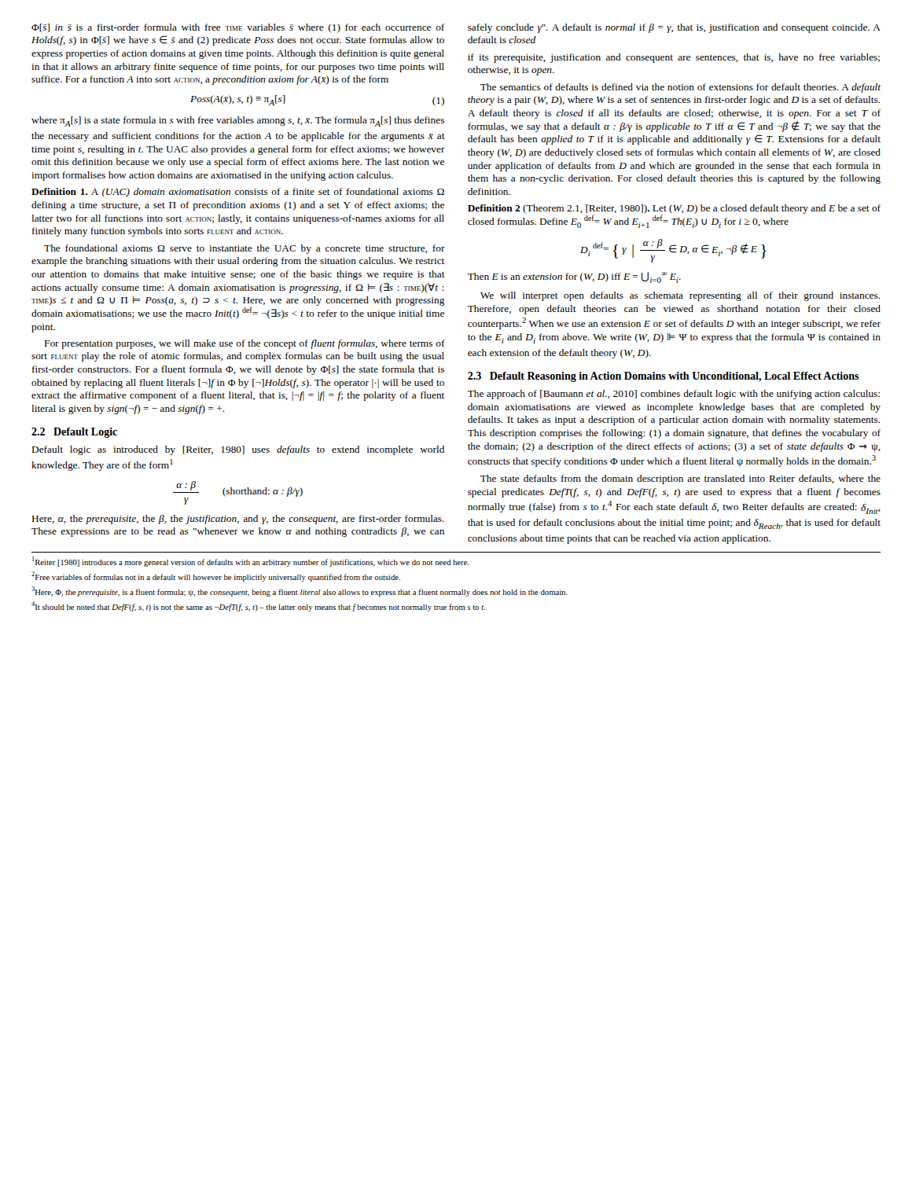Φ[s̄] in s̄ is a first-order formula with free time variables s̄ where (1) for each occurrence of Holds(f, s) in Φ[s̄] we have s ∈ s̄ and (2) predicate Poss does not occur. State formulas allow to express properties of action domains at given time points. Although this definition is quite general in that it allows an arbitrary finite sequence of time points, for our purposes two time points will suffice. For a function A into sort action, a precondition axiom for A(x̄) is of the form
Poss(A(x̄), s, t) ≡ πA[s](1)
where πA[s] is a state formula in s with free variables among s, t, x̄. The formula πA[s] thus defines the necessary and sufficient conditions for the action A to be applicable for the arguments x̄ at time point s, resulting in t. The UAC also provides a general form for effect axioms; we however omit this definition because we only use a special form of effect axioms here. The last notion we import formalises how action domains are axiomatised in the unifying action calculus.
Definition 1. A (UAC) domain axiomatisation consists of a finite set of foundational axioms Ω defining a time structure, a set Π of precondition axioms (1) and a set Υ of effect axioms; the latter two for all functions into sort action; lastly, it contains uniqueness-of-names axioms for all finitely many function symbols into sorts fluent and action.
The foundational axioms Ω serve to instantiate the UAC by a concrete time structure, for example the branching situations with their usual ordering from the situation calculus. We restrict our attention to domains that make intuitive sense; one of the basic things we require is that actions actually consume time: A domain axiomatisation is progressing, if Ω ⊨ (∃s : time)(∀t : time)s ≤ t and Ω ∪ Π ⊨ Poss(a, s, t) ⊃ s < t. Here, we are only concerned with progressing domain axiomatisations; we use the macro Init(t) def= ¬(∃s)s < t to refer to the unique initial time point.
For presentation purposes, we will make use of the concept of fluent formulas, where terms of sort fluent play the role of atomic formulas, and complex formulas can be built using the usual first-order constructors. For a fluent formula Φ, we will denote by Φ[s] the state formula that is obtained by replacing all fluent literals [¬]f in Φ by [¬]Holds(f, s). The operator |·| will be used to extract the affirmative component of a fluent literal, that is, |¬f| = |f| = f; the polarity of a fluent literal is given by sign(¬f) = − and sign(f) = +.
2.2 Default Logic
Default logic as introduced by [Reiter, 1980] uses defaults to extend incomplete world knowledge. They are of the form1
α : β γ (shorthand: α : β/γ)
Here, α, the prerequisite, the β, the justification, and γ, the consequent, are first-order formulas. These expressions are to be read as "whenever we know α and nothing contradicts β, we can safely conclude γ". A default is normal if β = γ, that is, justification and consequent coincide. A default is closed
if its prerequisite, justification and consequent are sentences, that is, have no free variables; otherwise, it is open.
The semantics of defaults is defined via the notion of extensions for default theories. A default theory is a pair (W, D), where W is a set of sentences in first-order logic and D is a set of defaults. A default theory is closed if all its defaults are closed; otherwise, it is open. For a set T of formulas, we say that a default α : β/γ is applicable to T iff α ∈ T and ¬β ∉ T; we say that the default has been applied to T if it is applicable and additionally γ ∈ T. Extensions for a default theory (W, D) are deductively closed sets of formulas which contain all elements of W, are closed under application of defaults from D and which are grounded in the sense that each formula in them has a non-cyclic derivation. For closed default theories this is captured by the following definition.
Definition 2 (Theorem 2.1, [Reiter, 1980]). Let (W, D) be a closed default theory and E be a set of closed formulas. Define E0 def= W and Ei+1 def= Th(Ei) ∪ Di for i ≥ 0, where
Di def= { γ | α : β γ ∈ D, α ∈ Ei, ¬β ∉ E }
Then E is an extension for (W, D) iff E = ⋃i=0∞ Ei.
We will interpret open defaults as schemata representing all of their ground instances. Therefore, open default theories can be viewed as shorthand notation for their closed counterparts.2 When we use an extension E or set of defaults D with an integer subscript, we refer to the Ei and Di from above. We write (W, D) ⊫ Ψ to express that the formula Ψ is contained in each extension of the default theory (W, D).
2.3 Default Reasoning in Action Domains with Unconditional, Local Effect Actions
The approach of [Baumann et al., 2010] combines default logic with the unifying action calculus: domain axiomatisations are viewed as incomplete knowledge bases that are completed by defaults. It takes as input a description of a particular action domain with normality statements. This description comprises the following: (1) a domain signature, that defines the vocabulary of the domain; (2) a description of the direct effects of actions; (3) a set of state defaults Φ ⇝ ψ, constructs that specify conditions Φ under which a fluent literal ψ normally holds in the domain.3
The state defaults from the domain description are translated into Reiter defaults, where the special predicates DefT(f, s, t) and DefF(f, s, t) are used to express that a fluent f becomes normally true (false) from s to t.4 For each state default δ, two Reiter defaults are created: δInit, that is used for default conclusions about the initial time point; and δReach, that is used for default conclusions about time points that can be reached via action application.
1 Reiter [1980] introduces a more general version of defaults with an arbitrary number of justifications, which we do not need here.
2 Free variables of formulas not in a default will however be implicitly universally quantified from the outside.
3 Here, Φ, the prerequisite, is a fluent formula; ψ, the consequent, being a fluent literal also allows to express that a fluent normally does not hold in the domain.
4 It should be noted that DefF(f, s, t) is not the same as ¬DefT(f, s, t) – the latter only means that f becomes not normally true from s to t.